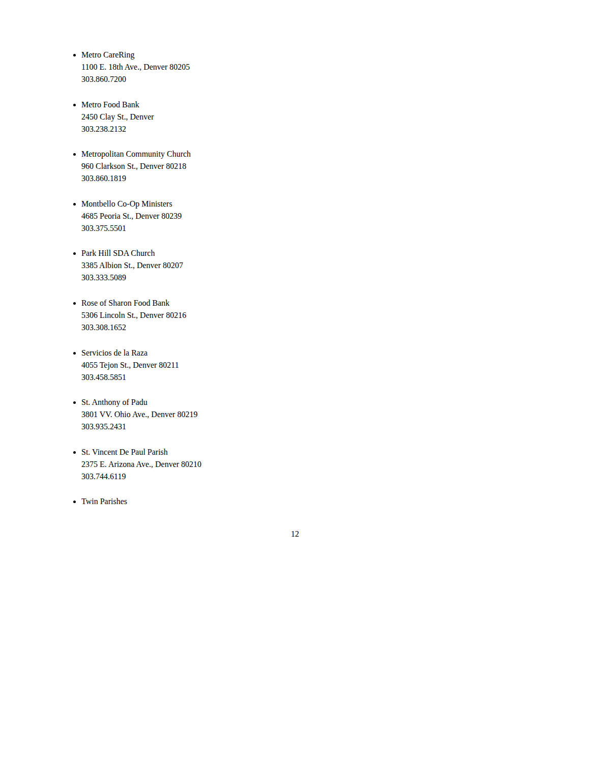Metro CareRing
1100 E. 18th Ave., Denver 80205
303.860.7200
Metro Food Bank
2450 Clay St., Denver
303.238.2132
Metropolitan Community Church
960 Clarkson St., Denver 80218
303.860.1819
Montbello Co-Op Ministers
4685 Peoria St., Denver 80239
303.375.5501
Park Hill SDA Church
3385 Albion St., Denver 80207
303.333.5089
Rose of Sharon Food Bank
5306 Lincoln St., Denver 80216
303.308.1652
Servicios de la Raza
4055 Tejon St., Denver 80211
303.458.5851
St. Anthony of Padu
3801 VV. Ohio Ave., Denver 80219
303.935.2431
St. Vincent De Paul Parish
2375 E. Arizona Ave., Denver 80210
303.744.6119
Twin Parishes
12